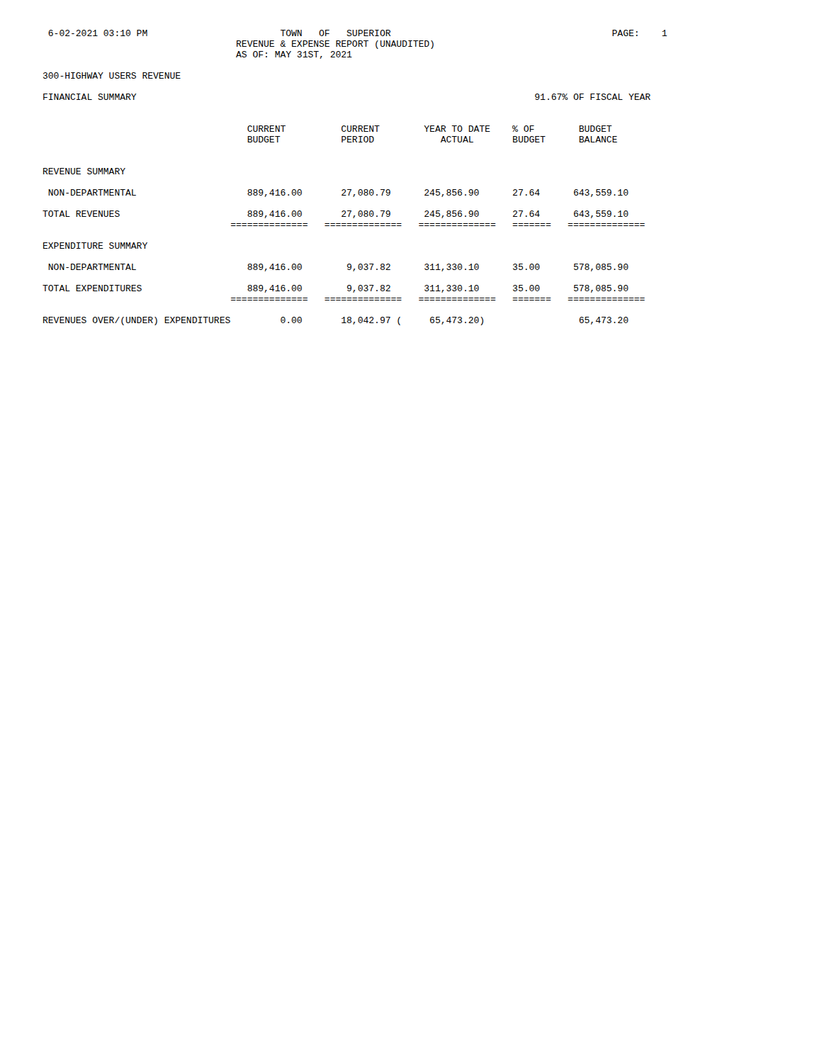6-02-2021 03:10 PM                        TOWN   OF   SUPERIOR                                        PAGE:    1
                                   REVENUE & EXPENSE REPORT (UNAUDITED)
                                   AS OF: MAY 31ST, 2021

300-HIGHWAY USERS REVENUE

FINANCIAL SUMMARY                                                                        91.67% OF FISCAL YEAR


                                     CURRENT          CURRENT        YEAR TO DATE    % OF        BUDGET
                                     BUDGET           PERIOD            ACTUAL       BUDGET      BALANCE


REVENUE SUMMARY

 NON-DEPARTMENTAL                    889,416.00       27,080.79      245,856.90      27.64      643,559.10

TOTAL REVENUES                       889,416.00       27,080.79      245,856.90      27.64      643,559.10
                                  ==============   ==============   ==============   =======   ==============

EXPENDITURE SUMMARY

 NON-DEPARTMENTAL                    889,416.00        9,037.82      311,330.10      35.00      578,085.90

TOTAL EXPENDITURES                   889,416.00        9,037.82      311,330.10      35.00      578,085.90
                                  ==============   ==============   ==============   =======   ==============

REVENUES OVER/(UNDER) EXPENDITURES         0.00       18,042.97 (     65,473.20)                 65,473.20